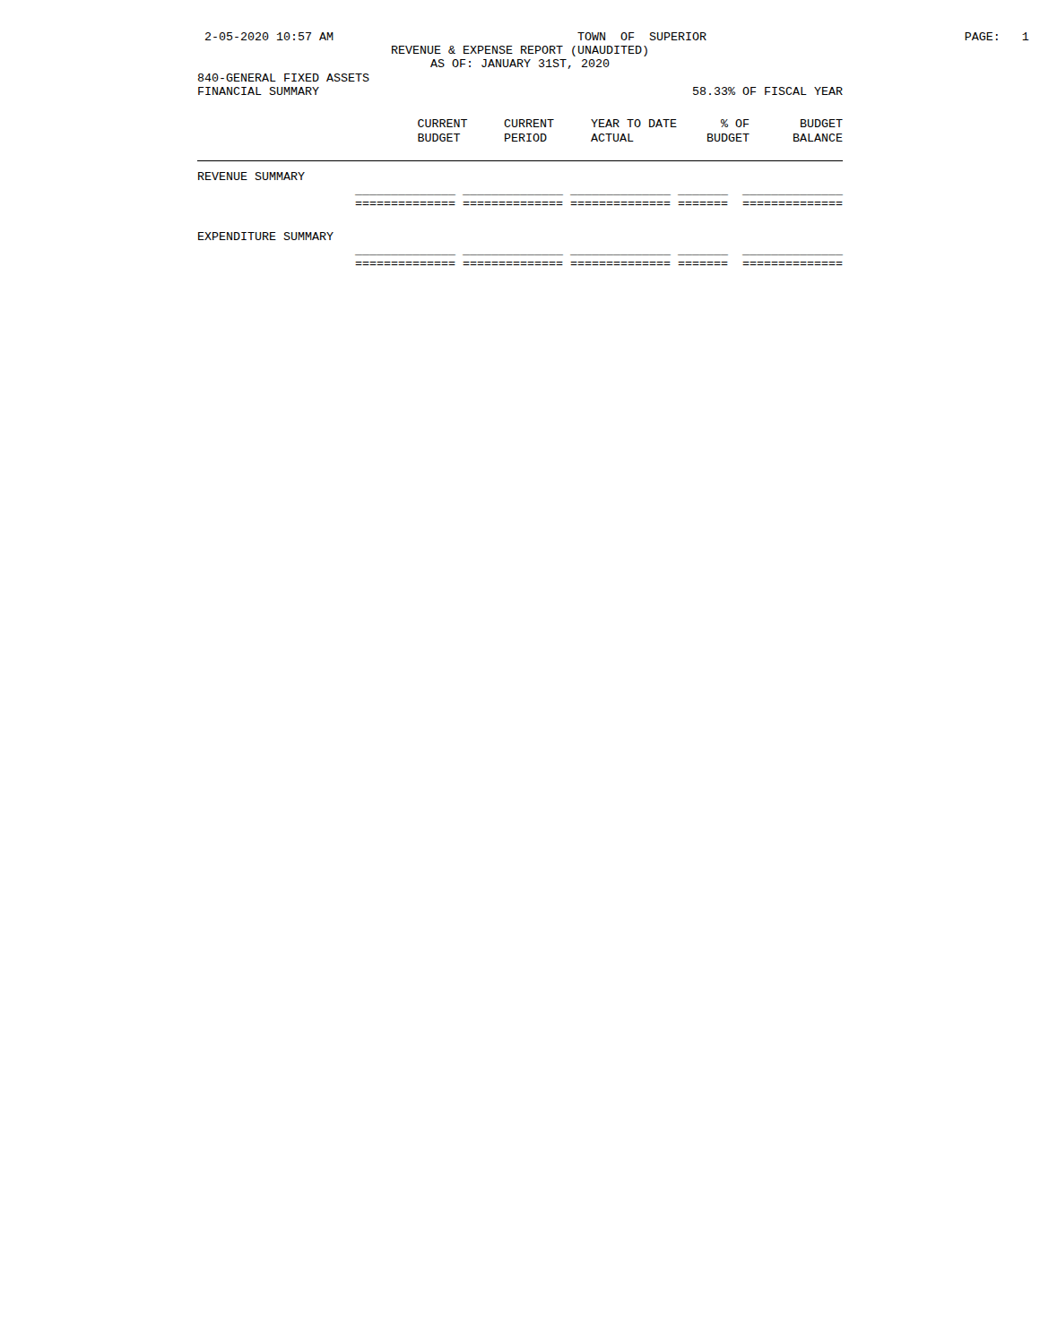2-05-2020 10:57 AM                                  TOWN  OF  SUPERIOR                                    PAGE:   1
REVENUE & EXPENSE REPORT (UNAUDITED)
AS OF: JANUARY 31ST, 2020
840-GENERAL FIXED ASSETS
FINANCIAL SUMMARY 58.33% OF FISCAL YEAR
| | CURRENT | CURRENT | YEAR TO DATE | % OF BUDGET |
| | BUDGET | PERIOD | ACTUAL | BUDGET BALANCE |
| REVENUE SUMMARY |
| | ______________ | ______________ | ______________ | _______ ______________ |
| | ============== | ============== | ============== | ======= ============== |
| EXPENDITURE SUMMARY |
| | ______________ | ______________ | ______________ | _______ ______________ |
| | ============== | ============== | ============== | ======= ============== |